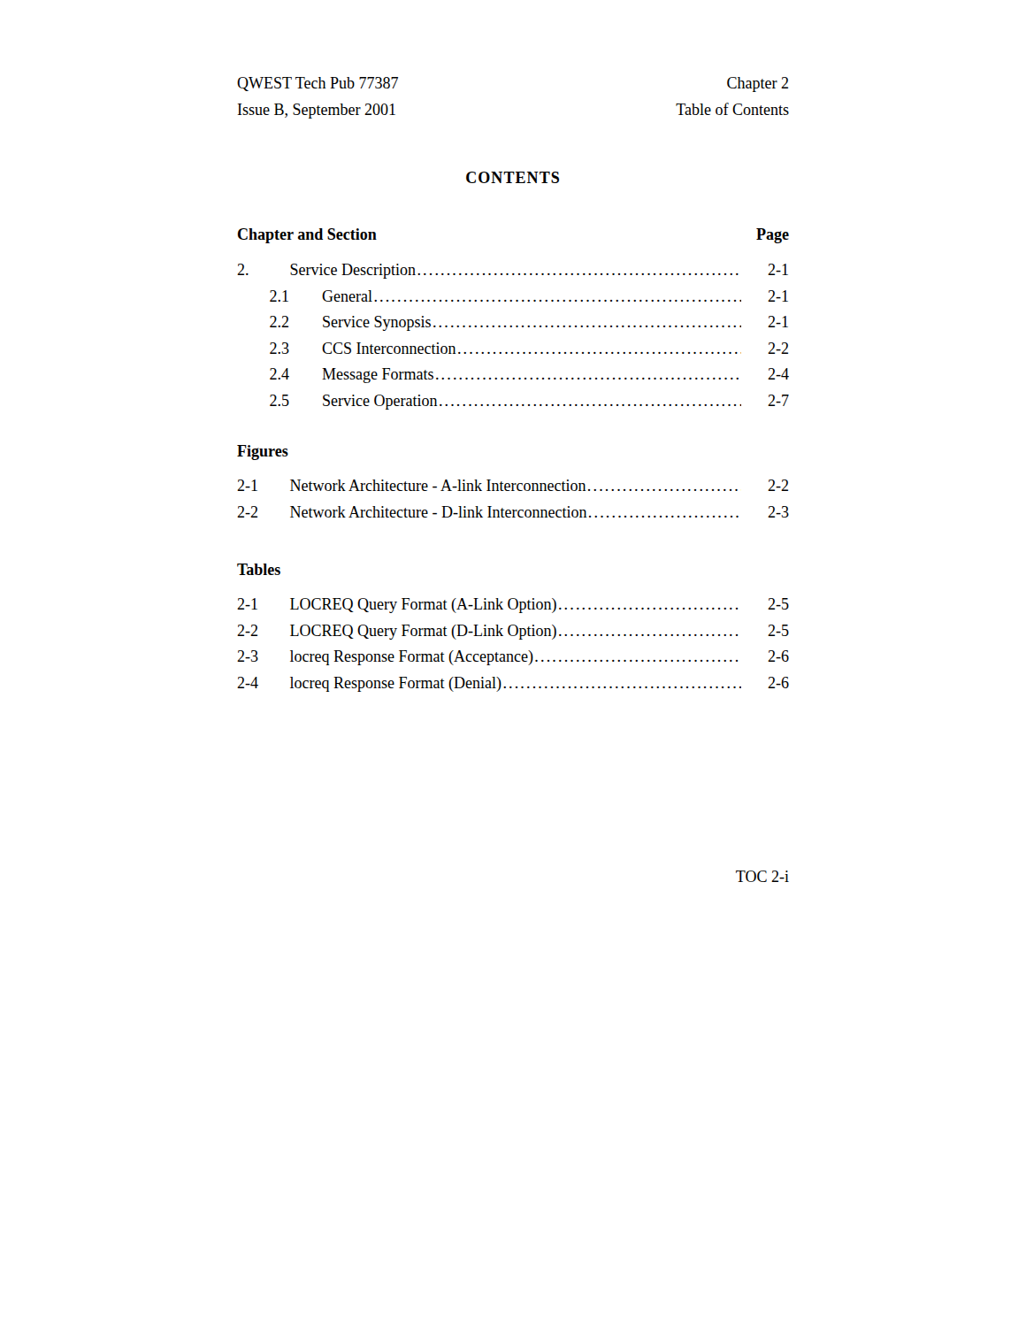| QWEST Tech Pub 77387 | Chapter 2 |
| Issue B, September 2001 | Table of Contents |
CONTENTS
Chapter and Section Page
2. Service Description .................................................................................................. 2-1
2.1 General ........................................................................................... 2-1
2.2 Service Synopsis ........................................................................... 2-1
2.3 CCS Interconnection ..................................................................... 2-2
2.4 Message Formats .......................................................................... 2-4
2.5 Service Operation ......................................................................... 2-7
Figures
2-1 Network Architecture - A-link Interconnection ................................................... 2-2
2-2 Network Architecture - D-link Interconnection ................................................... 2-3
Tables
2-1 LOCREQ Query Format (A-Link Option) ............................................................. 2-5
2-2 LOCREQ Query Format (D-Link Option) ............................................................. 2-5
2-3 locreq Response Format (Acceptance) ..................................................................... 2-6
2-4 locreq Response Format (Denial) ............................................................................. 2-6
TOC 2-i